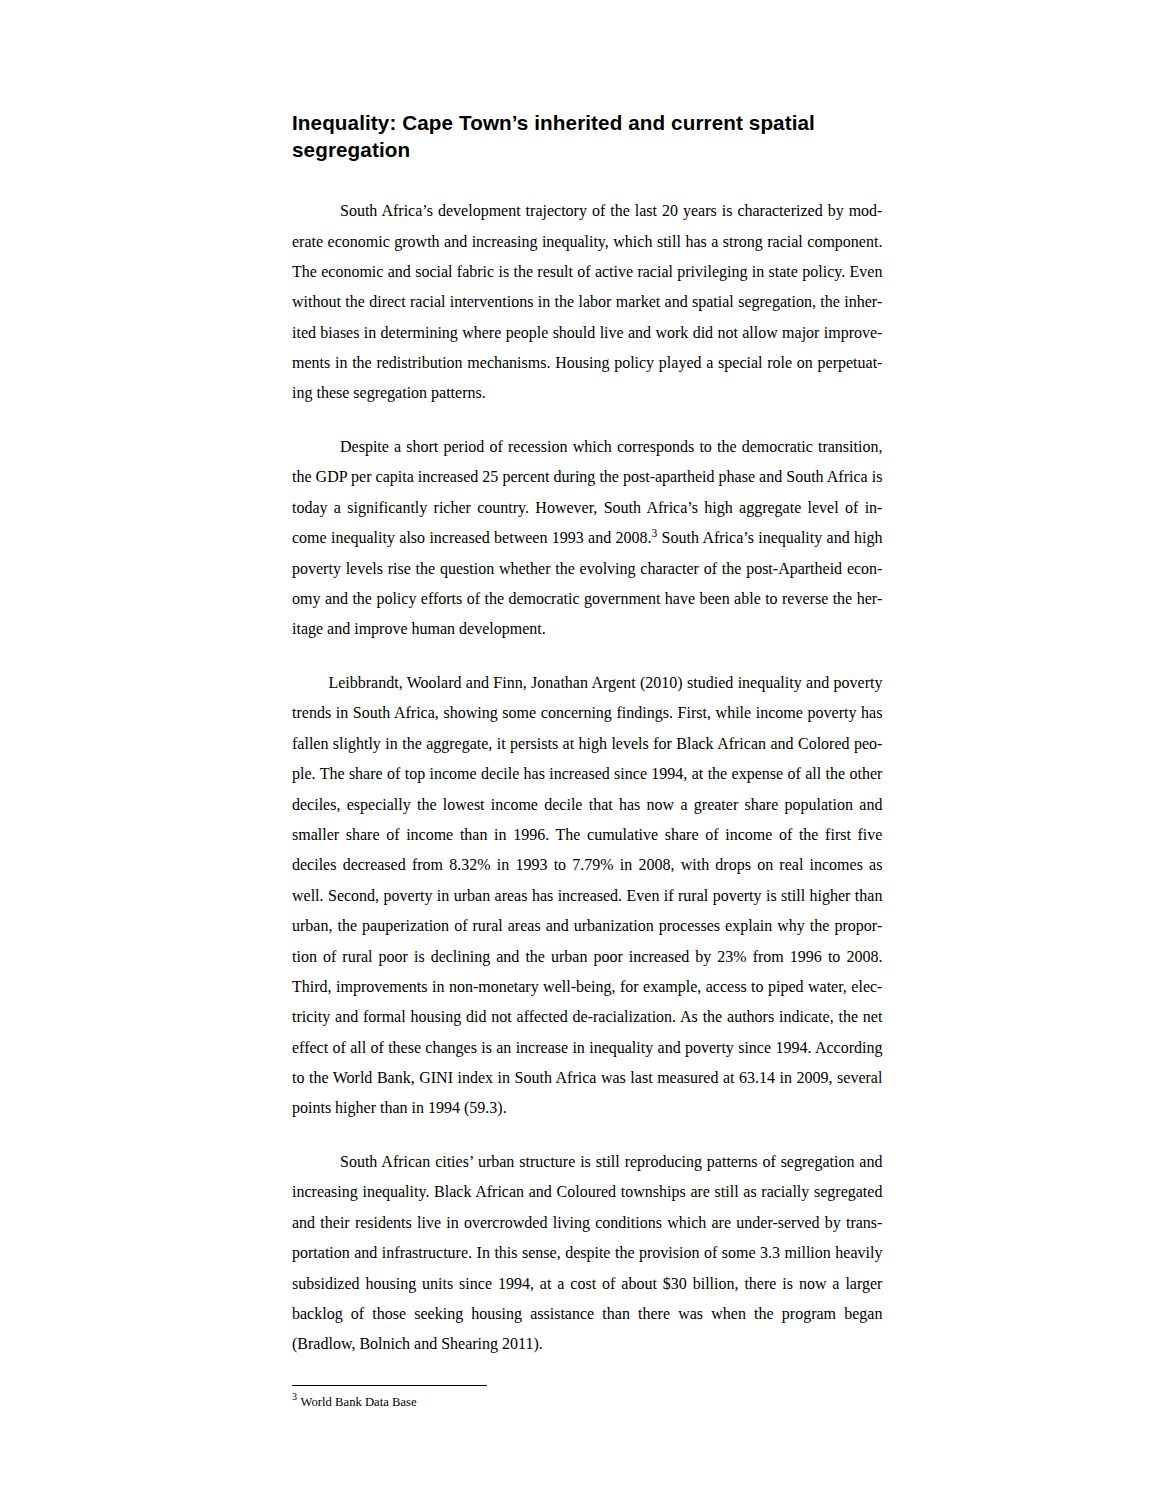Inequality: Cape Town’s inherited and current spatial segregation
South Africa’s development trajectory of the last 20 years is characterized by moderate economic growth and increasing inequality, which still has a strong racial component. The economic and social fabric is the result of active racial privileging in state policy. Even without the direct racial interventions in the labor market and spatial segregation, the inherited biases in determining where people should live and work did not allow major improvements in the redistribution mechanisms. Housing policy played a special role on perpetuating these segregation patterns.
Despite a short period of recession which corresponds to the democratic transition, the GDP per capita increased 25 percent during the post-apartheid phase and South Africa is today a significantly richer country. However, South Africa’s high aggregate level of income inequality also increased between 1993 and 2008.3 South Africa’s inequality and high poverty levels rise the question whether the evolving character of the post-Apartheid economy and the policy efforts of the democratic government have been able to reverse the heritage and improve human development.
Leibbrandt, Woolard and Finn, Jonathan Argent (2010) studied inequality and poverty trends in South Africa, showing some concerning findings. First, while income poverty has fallen slightly in the aggregate, it persists at high levels for Black African and Colored people. The share of top income decile has increased since 1994, at the expense of all the other deciles, especially the lowest income decile that has now a greater share population and smaller share of income than in 1996. The cumulative share of income of the first five deciles decreased from 8.32% in 1993 to 7.79% in 2008, with drops on real incomes as well. Second, poverty in urban areas has increased. Even if rural poverty is still higher than urban, the pauperization of rural areas and urbanization processes explain why the proportion of rural poor is declining and the urban poor increased by 23% from 1996 to 2008. Third, improvements in non-monetary well-being, for example, access to piped water, electricity and formal housing did not affected de-racialization. As the authors indicate, the net effect of all of these changes is an increase in inequality and poverty since 1994. According to the World Bank, GINI index in South Africa was last measured at 63.14 in 2009, several points higher than in 1994 (59.3).
South African cities’ urban structure is still reproducing patterns of segregation and increasing inequality. Black African and Coloured townships are still as racially segregated and their residents live in overcrowded living conditions which are under-served by transportation and infrastructure. In this sense, despite the provision of some 3.3 million heavily subsidized housing units since 1994, at a cost of about $30 billion, there is now a larger backlog of those seeking housing assistance than there was when the program began (Bradlow, Bolnich and Shearing 2011).
3World Bank Data Base